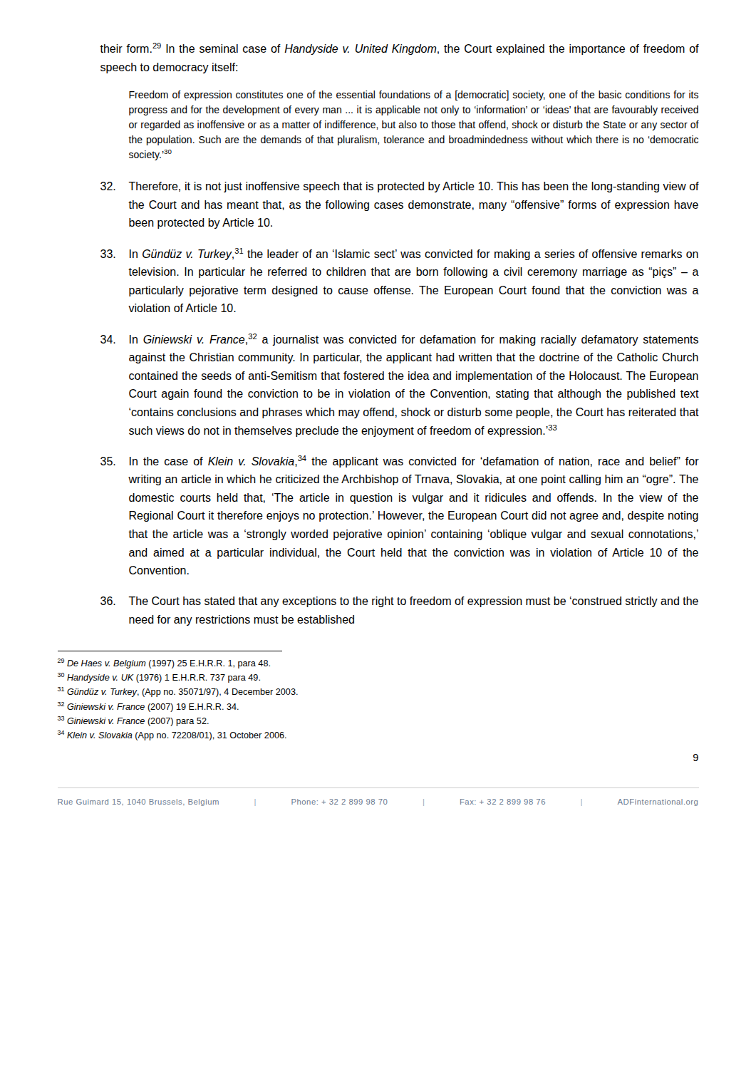their form.29 In the seminal case of Handyside v. United Kingdom, the Court explained the importance of freedom of speech to democracy itself:
Freedom of expression constitutes one of the essential foundations of a [democratic] society, one of the basic conditions for its progress and for the development of every man ... it is applicable not only to ‘information’ or ‘ideas’ that are favourably received or regarded as inoffensive or as a matter of indifference, but also to those that offend, shock or disturb the State or any sector of the population. Such are the demands of that pluralism, tolerance and broadmindedness without which there is no ‘democratic society.’30
Therefore, it is not just inoffensive speech that is protected by Article 10. This has been the long-standing view of the Court and has meant that, as the following cases demonstrate, many “offensive” forms of expression have been protected by Article 10.
In Gündüz v. Turkey,31 the leader of an ‘Islamic sect’ was convicted for making a series of offensive remarks on television. In particular he referred to children that are born following a civil ceremony marriage as “piçs” – a particularly pejorative term designed to cause offense. The European Court found that the conviction was a violation of Article 10.
In Giniewski v. France,32 a journalist was convicted for defamation for making racially defamatory statements against the Christian community. In particular, the applicant had written that the doctrine of the Catholic Church contained the seeds of anti-Semitism that fostered the idea and implementation of the Holocaust. The European Court again found the conviction to be in violation of the Convention, stating that although the published text ‘contains conclusions and phrases which may offend, shock or disturb some people, the Court has reiterated that such views do not in themselves preclude the enjoyment of freedom of expression.’33
In the case of Klein v. Slovakia,34 the applicant was convicted for ‘defamation of nation, race and belief” for writing an article in which he criticized the Archbishop of Trnava, Slovakia, at one point calling him an “ogre”. The domestic courts held that, ‘The article in question is vulgar and it ridicules and offends. In the view of the Regional Court it therefore enjoys no protection.’ However, the European Court did not agree and, despite noting that the article was a ‘strongly worded pejorative opinion’ containing ‘oblique vulgar and sexual connotations,’ and aimed at a particular individual, the Court held that the conviction was in violation of Article 10 of the Convention.
The Court has stated that any exceptions to the right to freedom of expression must be ‘construed strictly and the need for any restrictions must be established
29 De Haes v. Belgium (1997) 25 E.H.R.R. 1, para 48.
30 Handyside v. UK (1976) 1 E.H.R.R. 737 para 49.
31 Gündüz v. Turkey, (App no. 35071/97), 4 December 2003.
32 Giniewski v. France (2007) 19 E.H.R.R. 34.
33 Giniewski v. France (2007) para 52.
34 Klein v. Slovakia (App no. 72208/01), 31 October 2006.
9
Rue Guimard 15, 1040 Brussels, Belgium | Phone: + 32 2 899 98 70 | Fax: + 32 2 899 98 76 | ADFinternational.org